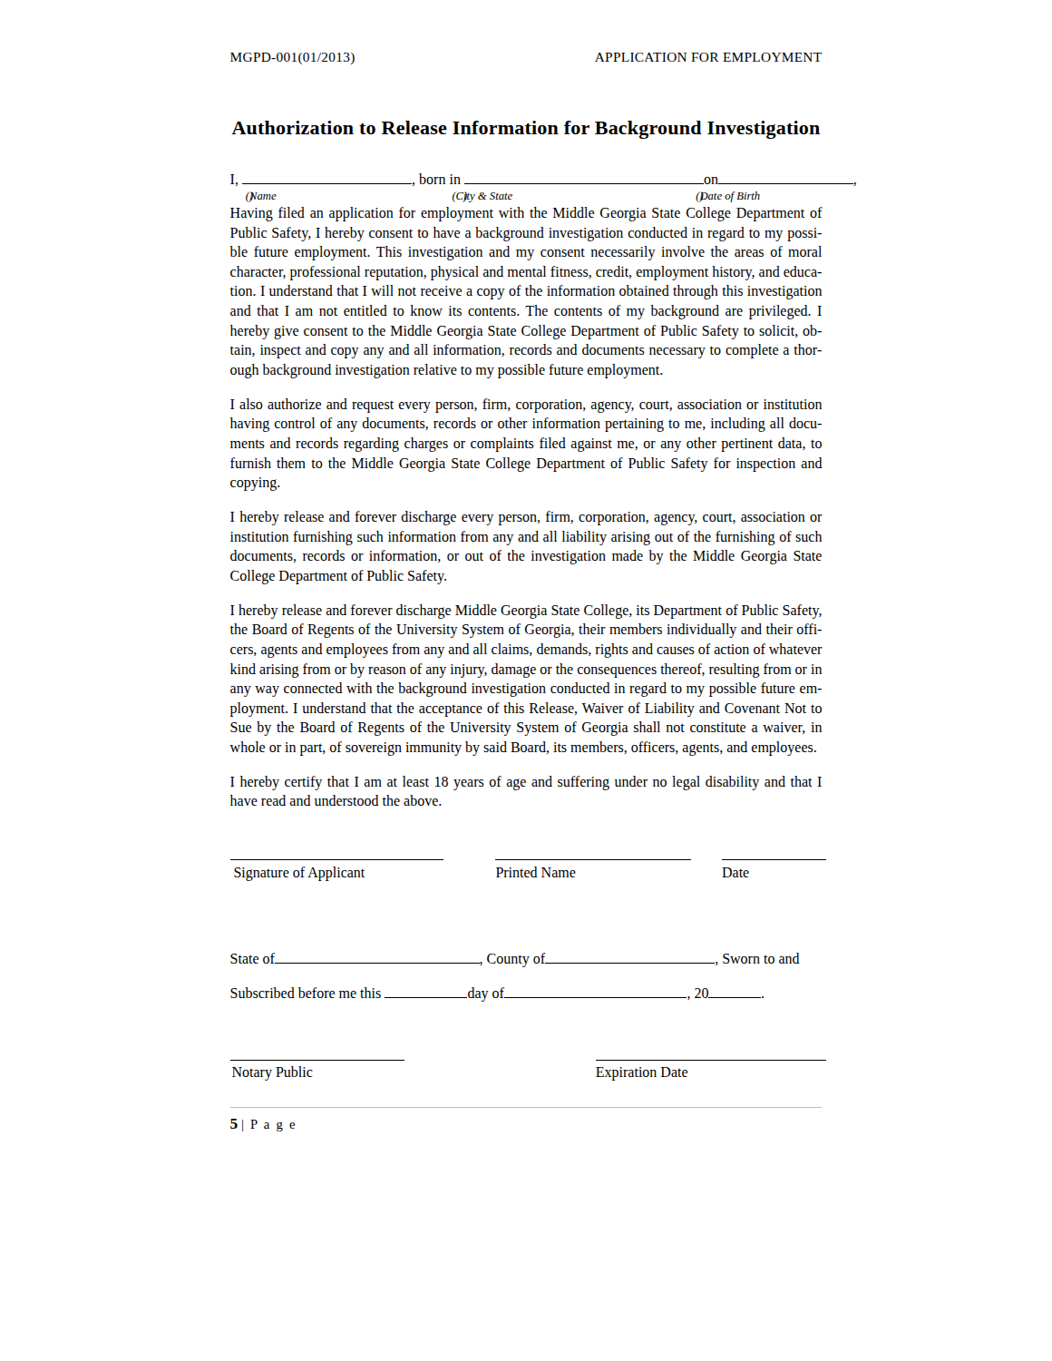MGPD-001(01/2013)
APPLICATION FOR EMPLOYMENT
Authorization to Release Information for Background Investigation
I, , born in on ,
(Name) (City & State) (Date of Birth)
Having filed an application for employment with the Middle Georgia State College Department of Public Safety, I hereby consent to have a background investigation conducted in regard to my possible future employment. This investigation and my consent necessarily involve the areas of moral character, professional reputation, physical and mental fitness, credit, employment history, and education. I understand that I will not receive a copy of the information obtained through this investigation and that I am not entitled to know its contents. The contents of my background are privileged. I hereby give consent to the Middle Georgia State College Department of Public Safety to solicit, obtain, inspect and copy any and all information, records and documents necessary to complete a thorough background investigation relative to my possible future employment.
I also authorize and request every person, firm, corporation, agency, court, association or institution having control of any documents, records or other information pertaining to me, including all documents and records regarding charges or complaints filed against me, or any other pertinent data, to furnish them to the Middle Georgia State College Department of Public Safety for inspection and copying.
I hereby release and forever discharge every person, firm, corporation, agency, court, association or institution furnishing such information from any and all liability arising out of the furnishing of such documents, records or information, or out of the investigation made by the Middle Georgia State College Department of Public Safety.
I hereby release and forever discharge Middle Georgia State College, its Department of Public Safety, the Board of Regents of the University System of Georgia, their members individually and their officers, agents and employees from any and all claims, demands, rights and causes of action of whatever kind arising from or by reason of any injury, damage or the consequences thereof, resulting from or in any way connected with the background investigation conducted in regard to my possible future employment. I understand that the acceptance of this Release, Waiver of Liability and Covenant Not to Sue by the Board of Regents of the University System of Georgia shall not constitute a waiver, in whole or in part, of sovereign immunity by said Board, its members, officers, agents, and employees.
I hereby certify that I am at least 18 years of age and suffering under no legal disability and that I have read and understood the above.
Signature of Applicant
Printed Name
Date
State of , County of , Sworn to and
Subscribed before me this day of , 20 .
Notary Public
Expiration Date
5 | P a g e